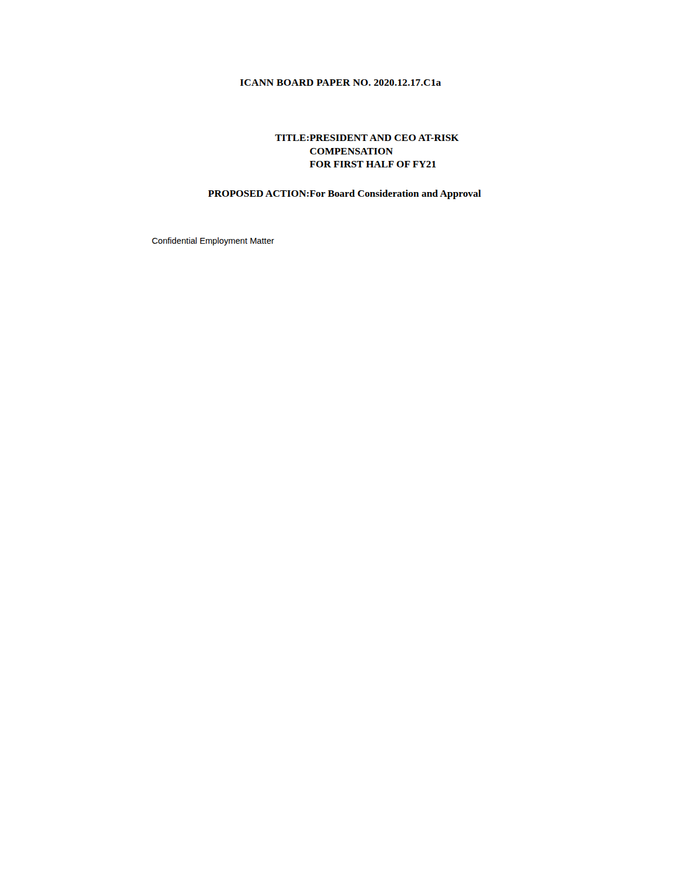ICANN BOARD PAPER NO. 2020.12.17.C1a
| TITLE: | PRESIDENT AND CEO AT-RISK COMPENSATION FOR FIRST HALF OF FY21 |
| PROPOSED ACTION: | For Board Consideration and Approval |
Confidential Employment Matter